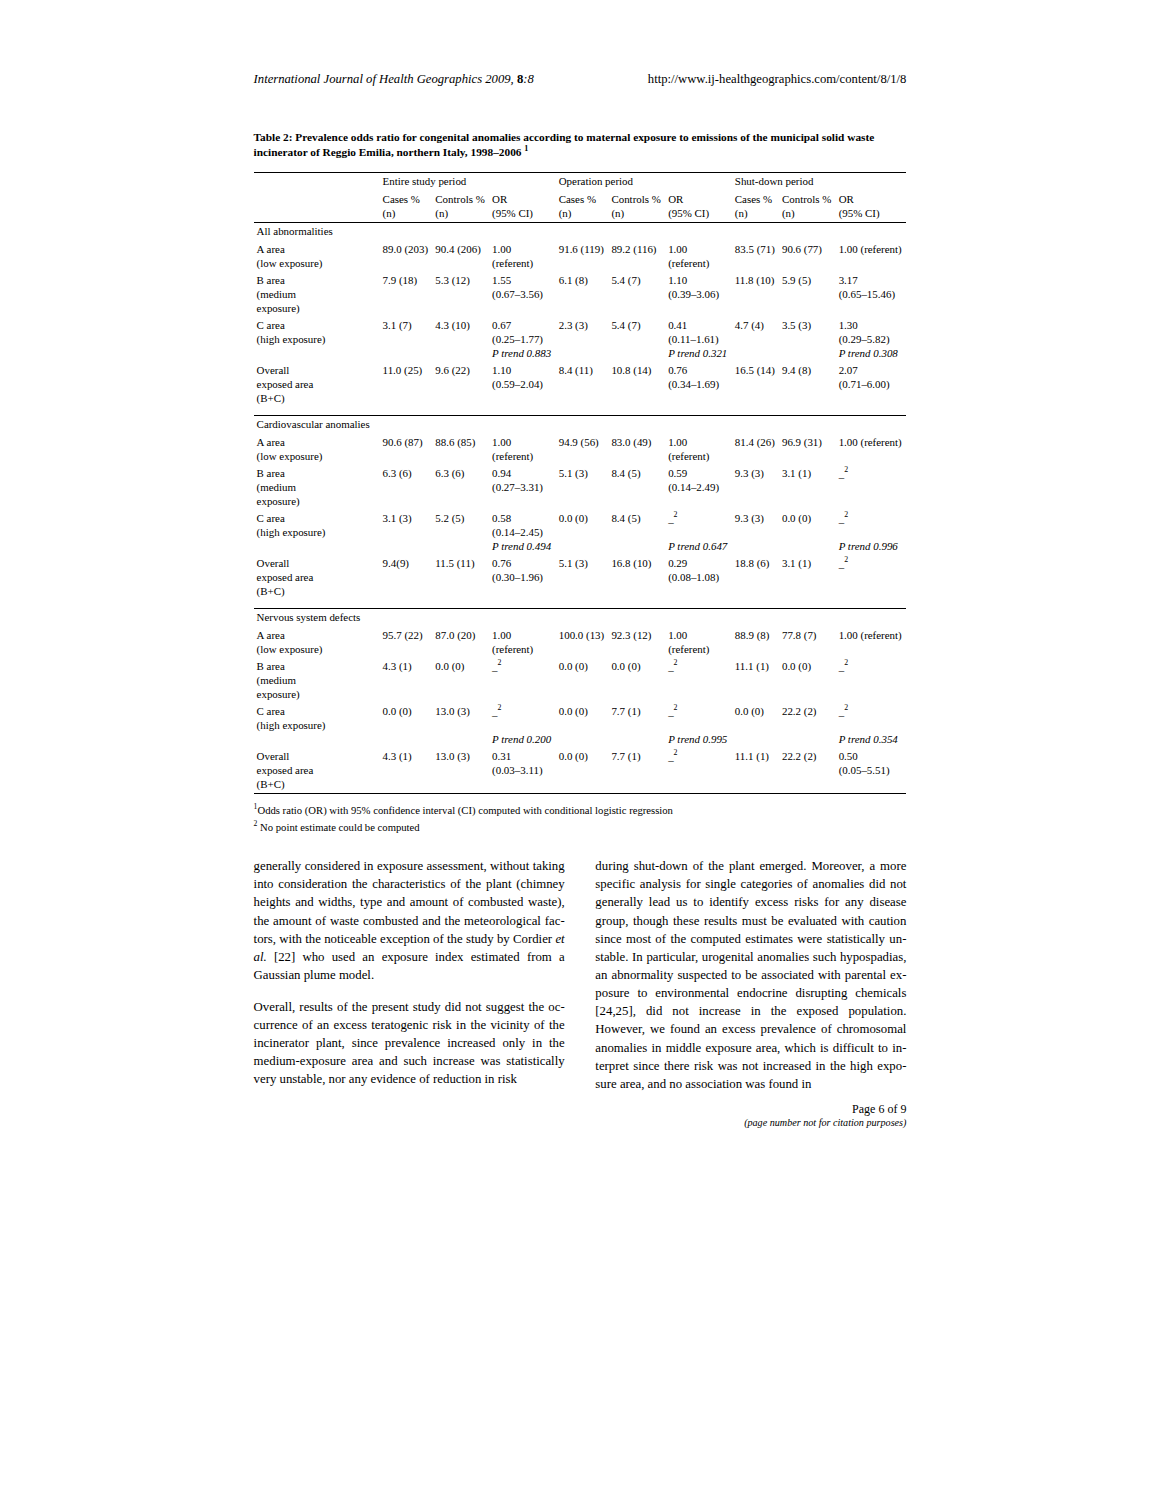International Journal of Health Geographics 2009, 8:8
http://www.ij-healthgeographics.com/content/8/1/8
Table 2: Prevalence odds ratio for congenital anomalies according to maternal exposure to emissions of the municipal solid waste incinerator of Reggio Emilia, northern Italy, 1998–2006 1
| | Entire study period | Operation period | Shut-down period |
| --- | --- | --- | --- |
| | Cases % (n) | Controls % (n) | OR (95% CI) | Cases % (n) | Controls % (n) | OR (95% CI) | Cases % (n) | Controls % (n) | OR (95% CI) |
| All abnormalities |
| A area (low exposure) | 89.0 (203) | 90.4 (206) | 1.00 (referent) | 91.6 (119) | 89.2 (116) | 1.00 (referent) | 83.5 (71) | 90.6 (77) | 1.00 (referent) |
| B area (medium exposure) | 7.9 (18) | 5.3 (12) | 1.55 (0.67–3.56) | 6.1 (8) | 5.4 (7) | 1.10 (0.39–3.06) | 11.8 (10) | 5.9 (5) | 3.17 (0.65–15.46) |
| C area (high exposure) | 3.1 (7) | 4.3 (10) | 0.67 (0.25–1.77) P trend 0.883 | 2.3 (3) | 5.4 (7) | 0.41 (0.11–1.61) P trend 0.321 | 4.7 (4) | 3.5 (3) | 1.30 (0.29–5.82) P trend 0.308 |
| Overall exposed area (B+C) | 11.0 (25) | 9.6 (22) | 1.10 (0.59–2.04) | 8.4 (11) | 10.8 (14) | 0.76 (0.34–1.69) | 16.5 (14) | 9.4 (8) | 2.07 (0.71–6.00) |
| Cardiovascular anomalies |
| A area (low exposure) | 90.6 (87) | 88.6 (85) | 1.00 (referent) | 94.9 (56) | 83.0 (49) | 1.00 (referent) | 81.4 (26) | 96.9 (31) | 1.00 (referent) |
| B area (medium exposure) | 6.3 (6) | 6.3 (6) | 0.94 (0.27–3.31) | 5.1 (3) | 8.4 (5) | 0.59 (0.14–2.49) | 9.3 (3) | 3.1 (1) | _ 2 |
| C area (high exposure) | 3.1 (3) | 5.2 (5) | 0.58 (0.14–2.45) P trend 0.494 | 0.0 (0) | 8.4 (5) | _ 2 P trend 0.647 | 9.3 (3) | 0.0 (0) | _ 2 P trend 0.996 |
| Overall exposed area (B+C) | 9.4(9) | 11.5 (11) | 0.76 (0.30–1.96) | 5.1 (3) | 16.8 (10) | 0.29 (0.08–1.08) | 18.8 (6) | 3.1 (1) | _ 2 |
| Nervous system defects |
| A area (low exposure) | 95.7 (22) | 87.0 (20) | 1.00 (referent) | 100.0 (13) | 92.3 (12) | 1.00 (referent) | 88.9 (8) | 77.8 (7) | 1.00 (referent) |
| B area (medium exposure) | 4.3 (1) | 0.0 (0) | _ 2 | 0.0 (0) | 0.0 (0) | _ 2 | 11.1 (1) | 0.0 (0) | _ 2 |
| C area (high exposure) | 0.0 (0) | 13.0 (3) | _ 2 P trend 0.200 | 0.0 (0) | 7.7 (1) | _ 2 P trend 0.995 | 0.0 (0) | 22.2 (2) | _ 2 P trend 0.354 |
| Overall exposed area (B+C) | 4.3 (1) | 13.0 (3) | 0.31 (0.03–3.11) | 0.0 (0) | 7.7 (1) | _ 2 | 11.1 (1) | 22.2 (2) | 0.50 (0.05–5.51) |
1Odds ratio (OR) with 95% confidence interval (CI) computed with conditional logistic regression
2 No point estimate could be computed
generally considered in exposure assessment, without taking into consideration the characteristics of the plant (chimney heights and widths, type and amount of combusted waste), the amount of waste combusted and the meteorological factors, with the noticeable exception of the study by Cordier et al. [22] who used an exposure index estimated from a Gaussian plume model.
Overall, results of the present study did not suggest the occurrence of an excess teratogenic risk in the vicinity of the incinerator plant, since prevalence increased only in the medium-exposure area and such increase was statistically very unstable, nor any evidence of reduction in risk
during shut-down of the plant emerged. Moreover, a more specific analysis for single categories of anomalies did not generally lead us to identify excess risks for any disease group, though these results must be evaluated with caution since most of the computed estimates were statistically unstable. In particular, urogenital anomalies such hypospadias, an abnormality suspected to be associated with parental exposure to environmental endocrine disrupting chemicals [24,25], did not increase in the exposed population. However, we found an excess prevalence of chromosomal anomalies in middle exposure area, which is difficult to interpret since there risk was not increased in the high exposure area, and no association was found in
Page 6 of 9
(page number not for citation purposes)